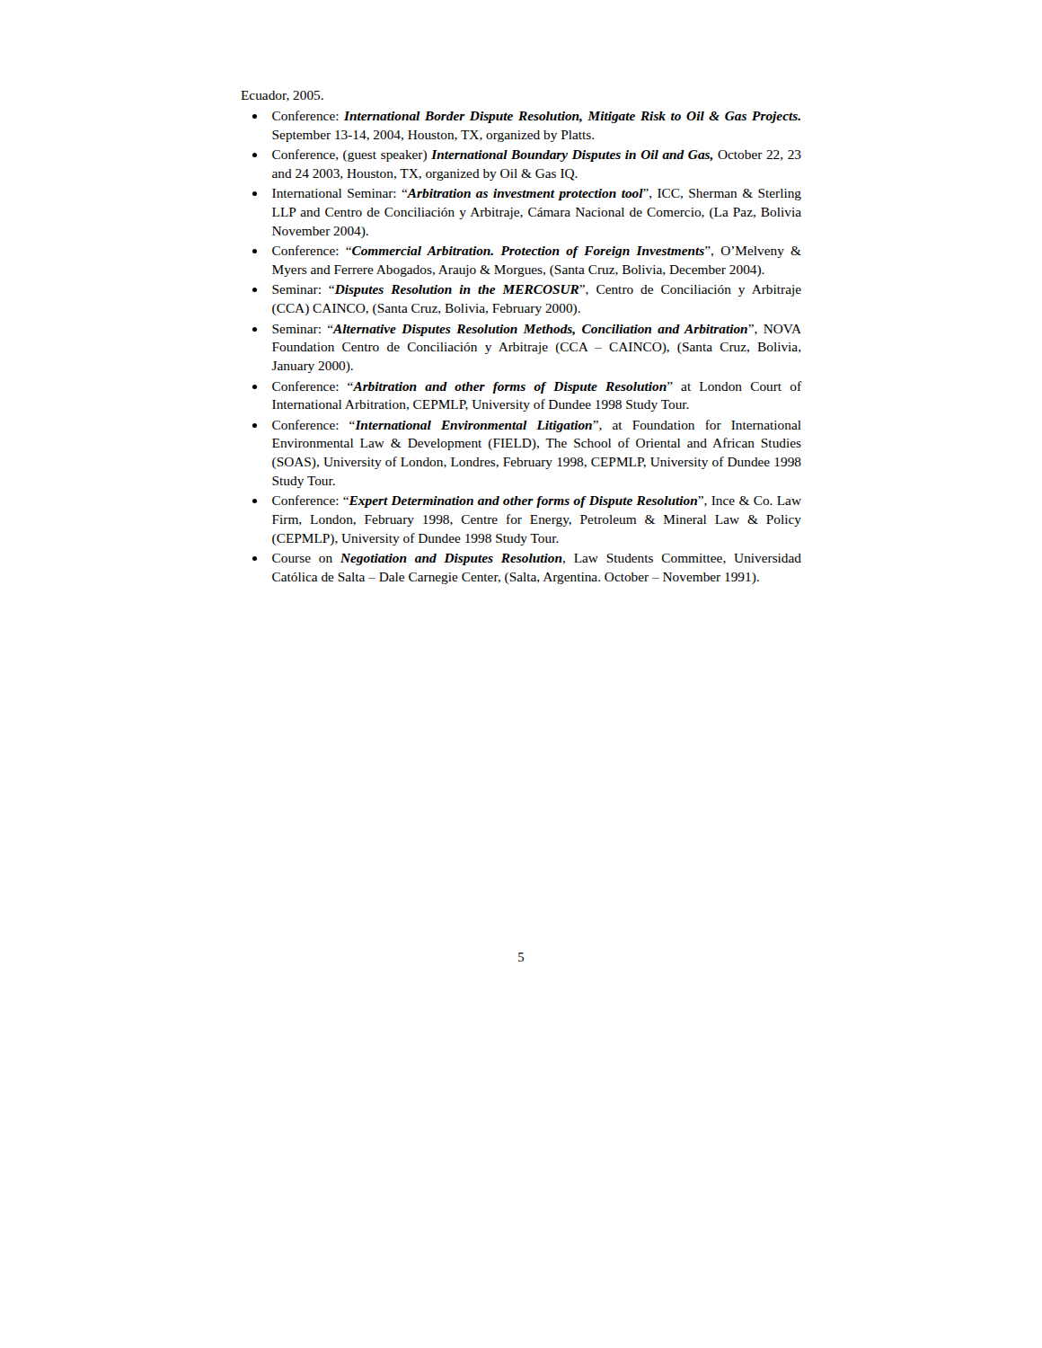Ecuador, 2005.
Conference: International Border Dispute Resolution, Mitigate Risk to Oil & Gas Projects. September 13-14, 2004, Houston, TX, organized by Platts.
Conference, (guest speaker) International Boundary Disputes in Oil and Gas, October 22, 23 and 24 2003, Houston, TX, organized by Oil & Gas IQ.
International Seminar: “Arbitration as investment protection tool”, ICC, Sherman & Sterling LLP and Centro de Conciliación y Arbitraje, Cámara Nacional de Comercio, (La Paz, Bolivia November 2004).
Conference: “Commercial Arbitration. Protection of Foreign Investments”, O’Melveny & Myers and Ferrere Abogados, Araujo & Morgues, (Santa Cruz, Bolivia, December 2004).
Seminar: “Disputes Resolution in the MERCOSUR”, Centro de Conciliación y Arbitraje (CCA) CAINCO, (Santa Cruz, Bolivia, February 2000).
Seminar: “Alternative Disputes Resolution Methods, Conciliation and Arbitration”, NOVA Foundation Centro de Conciliación y Arbitraje (CCA – CAINCO), (Santa Cruz, Bolivia, January 2000).
Conference: “Arbitration and other forms of Dispute Resolution” at London Court of International Arbitration, CEPMLP, University of Dundee 1998 Study Tour.
Conference: “International Environmental Litigation”, at Foundation for International Environmental Law & Development (FIELD), The School of Oriental and African Studies (SOAS), University of London, Londres, February 1998, CEPMLP, University of Dundee 1998 Study Tour.
Conference: “Expert Determination and other forms of Dispute Resolution”, Ince & Co. Law Firm, London, February 1998, Centre for Energy, Petroleum & Mineral Law & Policy (CEPMLP), University of Dundee 1998 Study Tour.
Course on Negotiation and Disputes Resolution, Law Students Committee, Universidad Católica de Salta – Dale Carnegie Center, (Salta, Argentina. October – November 1991).
5